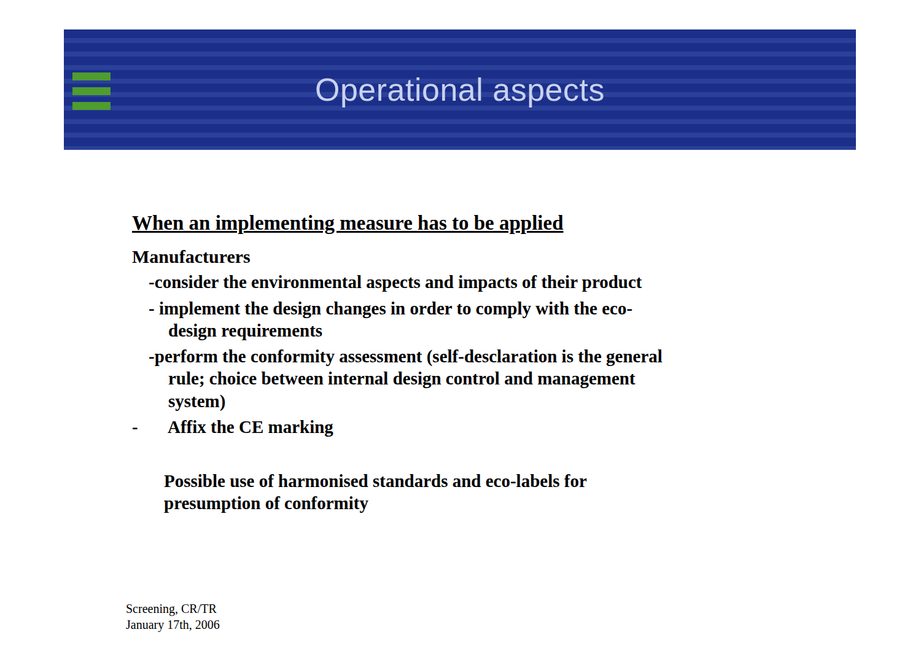Operational aspects
When an implementing measure has to be applied
Manufacturers
-consider the environmental aspects and impacts of their product
- implement the design changes in order to comply with the eco-design requirements
-perform the conformity assessment (self-desclaration is the generalrule; choice between internal design control and management system)
-Affix the CE marking
Possible use of harmonised standards and eco-labels for
presumption of conformity
Screening, CR/TR
January 17th, 2006